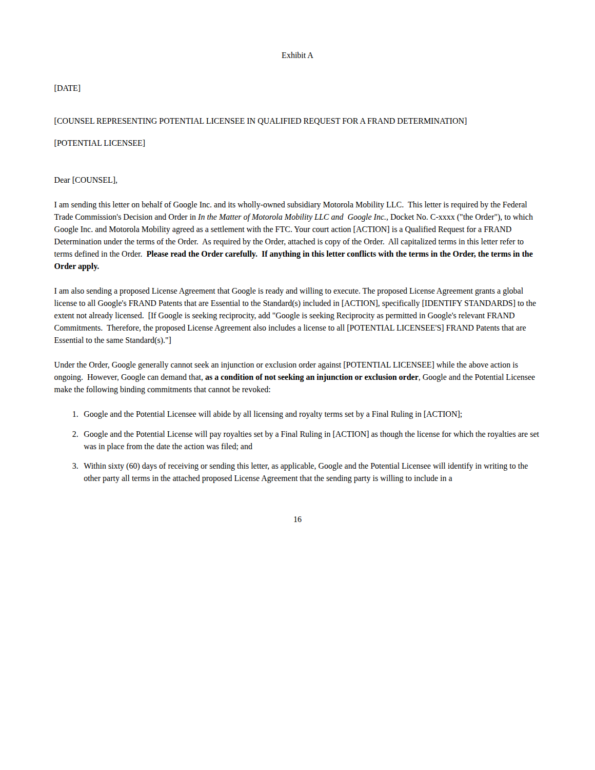Exhibit A
[DATE]
[COUNSEL REPRESENTING POTENTIAL LICENSEE IN QUALIFIED REQUEST FOR A FRAND DETERMINATION]
[POTENTIAL LICENSEE]
Dear [COUNSEL],
I am sending this letter on behalf of Google Inc. and its wholly-owned subsidiary Motorola Mobility LLC. This letter is required by the Federal Trade Commission's Decision and Order in In the Matter of Motorola Mobility LLC and Google Inc., Docket No. C-xxxx ("the Order"), to which Google Inc. and Motorola Mobility agreed as a settlement with the FTC. Your court action [ACTION] is a Qualified Request for a FRAND Determination under the terms of the Order. As required by the Order, attached is copy of the Order. All capitalized terms in this letter refer to terms defined in the Order. Please read the Order carefully. If anything in this letter conflicts with the terms in the Order, the terms in the Order apply.
I am also sending a proposed License Agreement that Google is ready and willing to execute. The proposed License Agreement grants a global license to all Google's FRAND Patents that are Essential to the Standard(s) included in [ACTION], specifically [IDENTIFY STANDARDS] to the extent not already licensed. [If Google is seeking reciprocity, add "Google is seeking Reciprocity as permitted in Google's relevant FRAND Commitments. Therefore, the proposed License Agreement also includes a license to all [POTENTIAL LICENSEE'S] FRAND Patents that are Essential to the same Standard(s)."]
Under the Order, Google generally cannot seek an injunction or exclusion order against [POTENTIAL LICENSEE] while the above action is ongoing. However, Google can demand that, as a condition of not seeking an injunction or exclusion order, Google and the Potential Licensee make the following binding commitments that cannot be revoked:
Google and the Potential Licensee will abide by all licensing and royalty terms set by a Final Ruling in [ACTION];
Google and the Potential License will pay royalties set by a Final Ruling in [ACTION] as though the license for which the royalties are set was in place from the date the action was filed; and
Within sixty (60) days of receiving or sending this letter, as applicable, Google and the Potential Licensee will identify in writing to the other party all terms in the attached proposed License Agreement that the sending party is willing to include in a
16